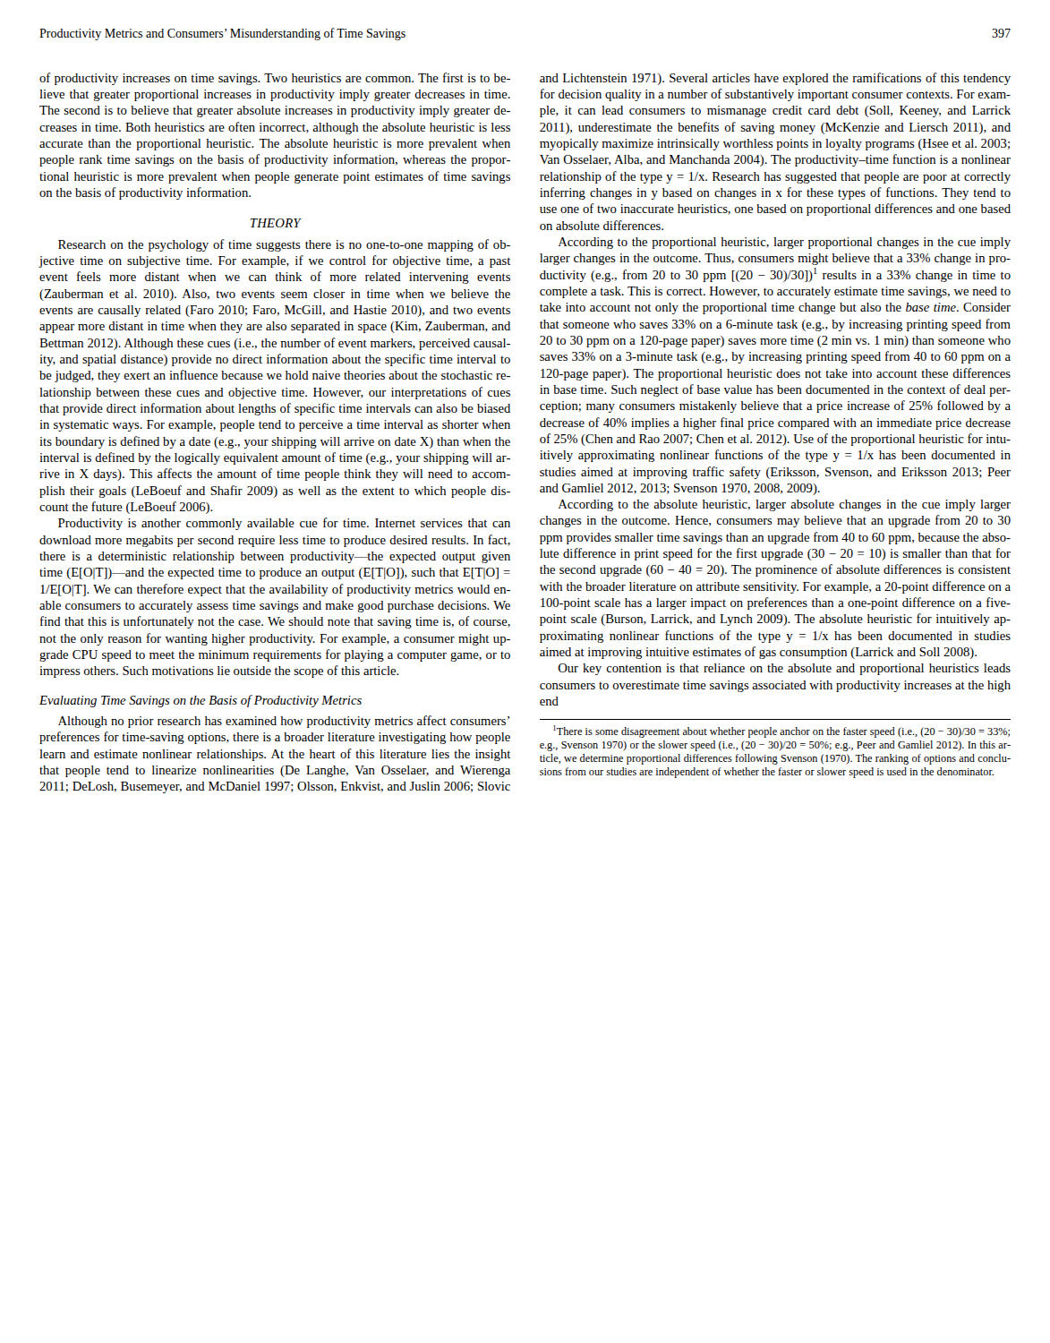Productivity Metrics and Consumers’ Misunderstanding of Time Savings 397
of productivity increases on time savings. Two heuristics are common. The first is to believe that greater proportional increases in productivity imply greater decreases in time. The second is to believe that greater absolute increases in productivity imply greater decreases in time. Both heuristics are often incorrect, although the absolute heuristic is less accurate than the proportional heuristic. The absolute heuristic is more prevalent when people rank time savings on the basis of productivity information, whereas the proportional heuristic is more prevalent when people generate point estimates of time savings on the basis of productivity information.
THEORY
Research on the psychology of time suggests there is no one-to-one mapping of objective time on subjective time. For example, if we control for objective time, a past event feels more distant when we can think of more related intervening events (Zauberman et al. 2010). Also, two events seem closer in time when we believe the events are causally related (Faro 2010; Faro, McGill, and Hastie 2010), and two events appear more distant in time when they are also separated in space (Kim, Zauberman, and Bettman 2012). Although these cues (i.e., the number of event markers, perceived causality, and spatial distance) provide no direct information about the specific time interval to be judged, they exert an influence because we hold naive theories about the stochastic relationship between these cues and objective time. However, our interpretations of cues that provide direct information about lengths of specific time intervals can also be biased in systematic ways. For example, people tend to perceive a time interval as shorter when its boundary is defined by a date (e.g., your shipping will arrive on date X) than when the interval is defined by the logically equivalent amount of time (e.g., your shipping will arrive in X days). This affects the amount of time people think they will need to accomplish their goals (LeBoeuf and Shafir 2009) as well as the extent to which people discount the future (LeBoeuf 2006).
Productivity is another commonly available cue for time. Internet services that can download more megabits per second require less time to produce desired results. In fact, there is a deterministic relationship between productivity—the expected output given time (E[O|T])—and the expected time to produce an output (E[T|O]), such that E[T|O] = 1/E[O|T]. We can therefore expect that the availability of productivity metrics would enable consumers to accurately assess time savings and make good purchase decisions. We find that this is unfortunately not the case. We should note that saving time is, of course, not the only reason for wanting higher productivity. For example, a consumer might upgrade CPU speed to meet the minimum requirements for playing a computer game, or to impress others. Such motivations lie outside the scope of this article.
Evaluating Time Savings on the Basis of Productivity Metrics
Although no prior research has examined how productivity metrics affect consumers’ preferences for time-saving options, there is a broader literature investigating how people learn and estimate nonlinear relationships. At the heart of this literature lies the insight that people tend to linearize nonlinearities (De Langhe, Van Osselaer, and Wierenga 2011; DeLosh, Busemeyer, and McDaniel 1997; Olsson, Enkvist, and Juslin 2006; Slovic and Lichtenstein 1971). Several articles have explored the ramifications of this tendency for decision quality in a number of substantively important consumer contexts. For example, it can lead consumers to mismanage credit card debt (Soll, Keeney, and Larrick 2011), underestimate the benefits of saving money (McKenzie and Liersch 2011), and myopically maximize intrinsically worthless points in loyalty programs (Hsee et al. 2003; Van Osselaer, Alba, and Manchanda 2004). The productivity–time function is a nonlinear relationship of the type y = 1/x. Research has suggested that people are poor at correctly inferring changes in y based on changes in x for these types of functions. They tend to use one of two inaccurate heuristics, one based on proportional differences and one based on absolute differences.
According to the proportional heuristic, larger proportional changes in the cue imply larger changes in the outcome. Thus, consumers might believe that a 33% change in productivity (e.g., from 20 to 30 ppm [(20 − 30)/30])1 results in a 33% change in time to complete a task. This is correct. However, to accurately estimate time savings, we need to take into account not only the proportional time change but also the base time. Consider that someone who saves 33% on a 6-minute task (e.g., by increasing printing speed from 20 to 30 ppm on a 120-page paper) saves more time (2 min vs. 1 min) than someone who saves 33% on a 3-minute task (e.g., by increasing printing speed from 40 to 60 ppm on a 120-page paper). The proportional heuristic does not take into account these differences in base time. Such neglect of base value has been documented in the context of deal perception; many consumers mistakenly believe that a price increase of 25% followed by a decrease of 40% implies a higher final price compared with an immediate price decrease of 25% (Chen and Rao 2007; Chen et al. 2012). Use of the proportional heuristic for intuitively approximating nonlinear functions of the type y = 1/x has been documented in studies aimed at improving traffic safety (Eriksson, Svenson, and Eriksson 2013; Peer and Gamliel 2012, 2013; Svenson 1970, 2008, 2009).
According to the absolute heuristic, larger absolute changes in the cue imply larger changes in the outcome. Hence, consumers may believe that an upgrade from 20 to 30 ppm provides smaller time savings than an upgrade from 40 to 60 ppm, because the absolute difference in print speed for the first upgrade (30 − 20 = 10) is smaller than that for the second upgrade (60 − 40 = 20). The prominence of absolute differences is consistent with the broader literature on attribute sensitivity. For example, a 20-point difference on a 100-point scale has a larger impact on preferences than a one-point difference on a five-point scale (Burson, Larrick, and Lynch 2009). The absolute heuristic for intuitively approximating nonlinear functions of the type y = 1/x has been documented in studies aimed at improving intuitive estimates of gas consumption (Larrick and Soll 2008).
Our key contention is that reliance on the absolute and proportional heuristics leads consumers to overestimate time savings associated with productivity increases at the high end
1There is some disagreement about whether people anchor on the faster speed (i.e., (20 − 30)/30 = 33%; e.g., Svenson 1970) or the slower speed (i.e., (20 − 30)/20 = 50%; e.g., Peer and Gamliel 2012). In this article, we determine proportional differences following Svenson (1970). The ranking of options and conclusions from our studies are independent of whether the faster or slower speed is used in the denominator.